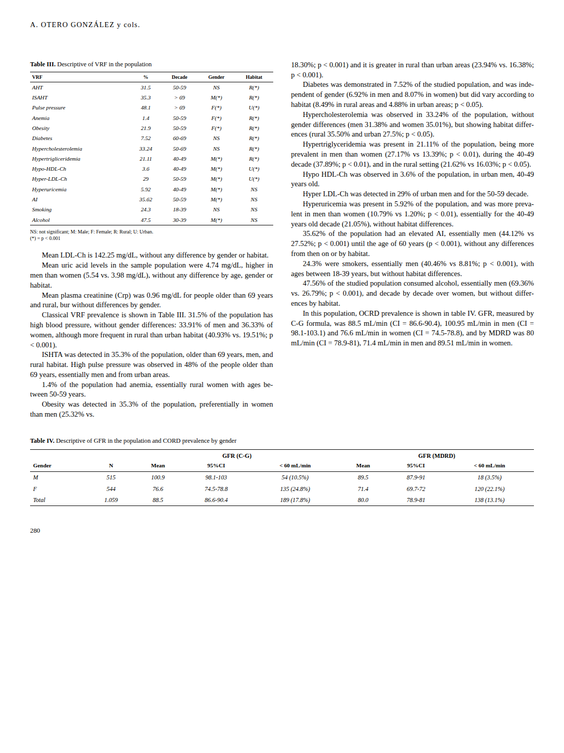A. OTERO GONZÁLEZ y cols.
Table III. Descriptive of VRF in the population
| VRF | % | Decade | Gender | Habitat |
| --- | --- | --- | --- | --- |
| AHT | 31.5 | 50-59 | NS | R(*) |
| ISAHT | 35.3 | > 69 | M(*) | R(*) |
| Pulse pressure | 48.1 | > 69 | F(*) | U(*) |
| Anemia | 1.4 | 50-59 | F(*) | R(*) |
| Obesity | 21.9 | 50-59 | F(*) | R(*) |
| Diabetes | 7.52 | 60-69 | NS | R(*) |
| Hypercholesterolemia | 33.24 | 50-69 | NS | R(*) |
| Hypertrigliceridemia | 21.11 | 40-49 | M(*) | R(*) |
| Hypo-HDL-Ch | 3.6 | 40-49 | M(*) | U(*) |
| Hyper-LDL-Ch | 29 | 50-59 | M(*) | U(*) |
| Hyperuricemia | 5.92 | 40-49 | M(*) | NS |
| AI | 35.62 | 50-59 | M(*) | NS |
| Smoking | 24.3 | 18-39 | NS | NS |
| Alcohol | 47.5 | 30-39 | M(*) | NS |
NS: not significant; M: Male; F: Female; R: Rural; U: Urban.
(*) = p < 0.001
Mean LDL-Ch is 142.25 mg/dL, without any difference by gender or habitat.
Mean uric acid levels in the sample population were 4.74 mg/dL, higher in men than women (5.54 vs. 3.98 mg/dL), without any difference by age, gender or habitat.
Mean plasma creatinine (Crp) was 0.96 mg/dL for people older than 69 years and rural, bur without differences by gender.
Classical VRF prevalence is shown in Table III. 31.5% of the population has high blood pressure, without gender differences: 33.91% of men and 36.33% of women, although more frequent in rural than urban habitat (40.93% vs. 19.51%; p < 0.001).
ISHTA was detected in 35.3% of the population, older than 69 years, men, and rural habitat. High pulse pressure was observed in 48% of the people older than 69 years, essentially men and from urban areas.
1.4% of the population had anemia, essentially rural women with ages between 50-59 years.
Obesity was detected in 35.3% of the population, preferentially in women than men (25.32% vs.
18.30%; p < 0.001) and it is greater in rural than urban areas (23.94% vs. 16.38%; p < 0.001).
Diabetes was demonstrated in 7.52% of the studied population, and was independent of gender (6.92% in men and 8.07% in women) but did vary according to habitat (8.49% in rural areas and 4.88% in urban areas; p < 0.05).
Hypercholesterolemia was observed in 33.24% of the population, without gender differences (men 31.38% and women 35.01%), but showing habitat differences (rural 35.50% and urban 27.5%; p < 0.05).
Hypertriglyceridemia was present in 21.11% of the population, being more prevalent in men than women (27.17% vs 13.39%; p < 0.01), during the 40-49 decade (37.89%; p < 0.01), and in the rural setting (21.62% vs 16.03%; p < 0.05).
Hypo HDL-Ch was observed in 3.6% of the population, in urban men, 40-49 years old.
Hyper LDL-Ch was detected in 29% of urban men and for the 50-59 decade.
Hyperuricemia was present in 5.92% of the population, and was more prevalent in men than women (10.79% vs 1.20%; p < 0.01), essentially for the 40-49 years old decade (21.05%), without habitat differences.
35.62% of the population had an elevated AI, essentially men (44.12% vs 27.52%; p < 0.001) until the age of 60 years (p < 0.001), without any differences from then on or by habitat.
24.3% were smokers, essentially men (40.46% vs 8.81%; p < 0.001), with ages between 18-39 years, but without habitat differences.
47.56% of the studied population consumed alcohol, essentially men (69.36% vs. 26.79%; p < 0.001), and decade by decade over women, but without differences by habitat.
In this population, OCRD prevalence is shown in table IV. GFR, measured by C-G formula, was 88.5 mL/min (CI = 86.6-90.4), 100.95 mL/min in men (CI = 98.1-103.1) and 76.6 mL/min in women (CI = 74.5-78.8), and by MDRD was 80 mL/min (CI = 78.9-81), 71.4 mL/min in men and 89.51 mL/min in women.
Table IV. Descriptive of GFR in the population and CORD prevalence by gender
| | | GFR (C-G) | GFR (MDRD) |
| --- | --- | --- | --- |
| Gender | N | Mean | 95%CI | < 60 mL/min | Mean | 95%CI | < 60 mL/min |
| M | 515 | 100.9 | 98.1-103 | 54 (10.5%) | 89.5 | 87.9-91 | 18 (3.5%) |
| F | 544 | 76.6 | 74.5-78.8 | 135 (24.8%) | 71.4 | 69.7-72 | 120 (22.1%) |
| Total | 1.059 | 88.5 | 86.6-90.4 | 189 (17.8%) | 80.0 | 78.9-81 | 138 (13.1%) |
280